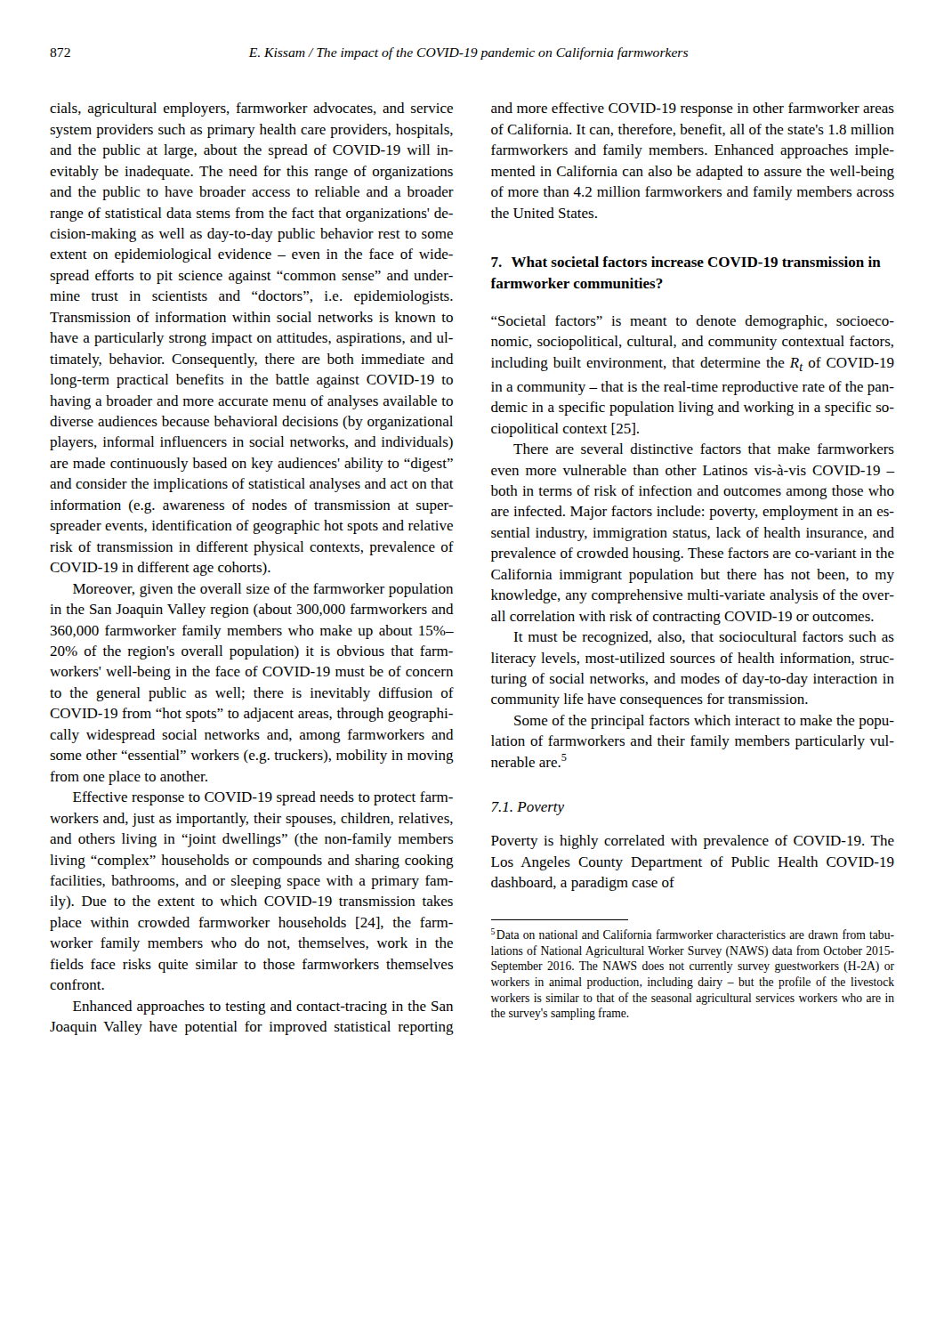872 E. Kissam / The impact of the COVID-19 pandemic on California farmworkers
cials, agricultural employers, farmworker advocates, and service system providers such as primary health care providers, hospitals, and the public at large, about the spread of COVID-19 will inevitably be inadequate. The need for this range of organizations and the public to have broader access to reliable and a broader range of statistical data stems from the fact that organizations' decision-making as well as day-to-day public behavior rest to some extent on epidemiological evidence – even in the face of widespread efforts to pit science against “common sense” and undermine trust in scientists and “doctors”, i.e. epidemiologists. Transmission of information within social networks is known to have a particularly strong impact on attitudes, aspirations, and ultimately, behavior. Consequently, there are both immediate and long-term practical benefits in the battle against COVID-19 to having a broader and more accurate menu of analyses available to diverse audiences because behavioral decisions (by organizational players, informal influencers in social networks, and individuals) are made continuously based on key audiences' ability to “digest” and consider the implications of statistical analyses and act on that information (e.g. awareness of nodes of transmission at super-spreader events, identification of geographic hot spots and relative risk of transmission in different physical contexts, prevalence of COVID-19 in different age cohorts).
Moreover, given the overall size of the farmworker population in the San Joaquin Valley region (about 300,000 farmworkers and 360,000 farmworker family members who make up about 15%–20% of the region's overall population) it is obvious that farmworkers' well-being in the face of COVID-19 must be of concern to the general public as well; there is inevitably diffusion of COVID-19 from “hot spots” to adjacent areas, through geographically widespread social networks and, among farmworkers and some other “essential” workers (e.g. truckers), mobility in moving from one place to another.
Effective response to COVID-19 spread needs to protect farmworkers and, just as importantly, their spouses, children, relatives, and others living in “joint dwellings” (the non-family members living “complex” households or compounds and sharing cooking facilities, bathrooms, and or sleeping space with a primary family). Due to the extent to which COVID-19 transmission takes place within crowded farmworker households [24], the farmworker family members who do not, themselves, work in the fields face risks quite similar to those farmworkers themselves confront.
Enhanced approaches to testing and contact-tracing in the San Joaquin Valley have potential for improved statistical reporting and more effective COVID-19 response in other farmworker areas of California. It can, therefore, benefit, all of the state's 1.8 million farmworkers and family members. Enhanced approaches implemented in California can also be adapted to assure the well-being of more than 4.2 million farmworkers and family members across the United States.
7. What societal factors increase COVID-19 transmission in farmworker communities?
“Societal factors” is meant to denote demographic, socioeconomic, sociopolitical, cultural, and community contextual factors, including built environment, that determine the Rt of COVID-19 in a community – that is the real-time reproductive rate of the pandemic in a specific population living and working in a specific sociopolitical context [25].
There are several distinctive factors that make farmworkers even more vulnerable than other Latinos vis-à-vis COVID-19 – both in terms of risk of infection and outcomes among those who are infected. Major factors include: poverty, employment in an essential industry, immigration status, lack of health insurance, and prevalence of crowded housing. These factors are co-variant in the California immigrant population but there has not been, to my knowledge, any comprehensive multi-variate analysis of the overall correlation with risk of contracting COVID-19 or outcomes.
It must be recognized, also, that sociocultural factors such as literacy levels, most-utilized sources of health information, structuring of social networks, and modes of day-to-day interaction in community life have consequences for transmission.
Some of the principal factors which interact to make the population of farmworkers and their family members particularly vulnerable are.5
7.1. Poverty
Poverty is highly correlated with prevalence of COVID-19. The Los Angeles County Department of Public Health COVID-19 dashboard, a paradigm case of
5Data on national and California farmworker characteristics are drawn from tabulations of National Agricultural Worker Survey (NAWS) data from October 2015-September 2016. The NAWS does not currently survey guestworkers (H-2A) or workers in animal production, including dairy – but the profile of the livestock workers is similar to that of the seasonal agricultural services workers who are in the survey's sampling frame.